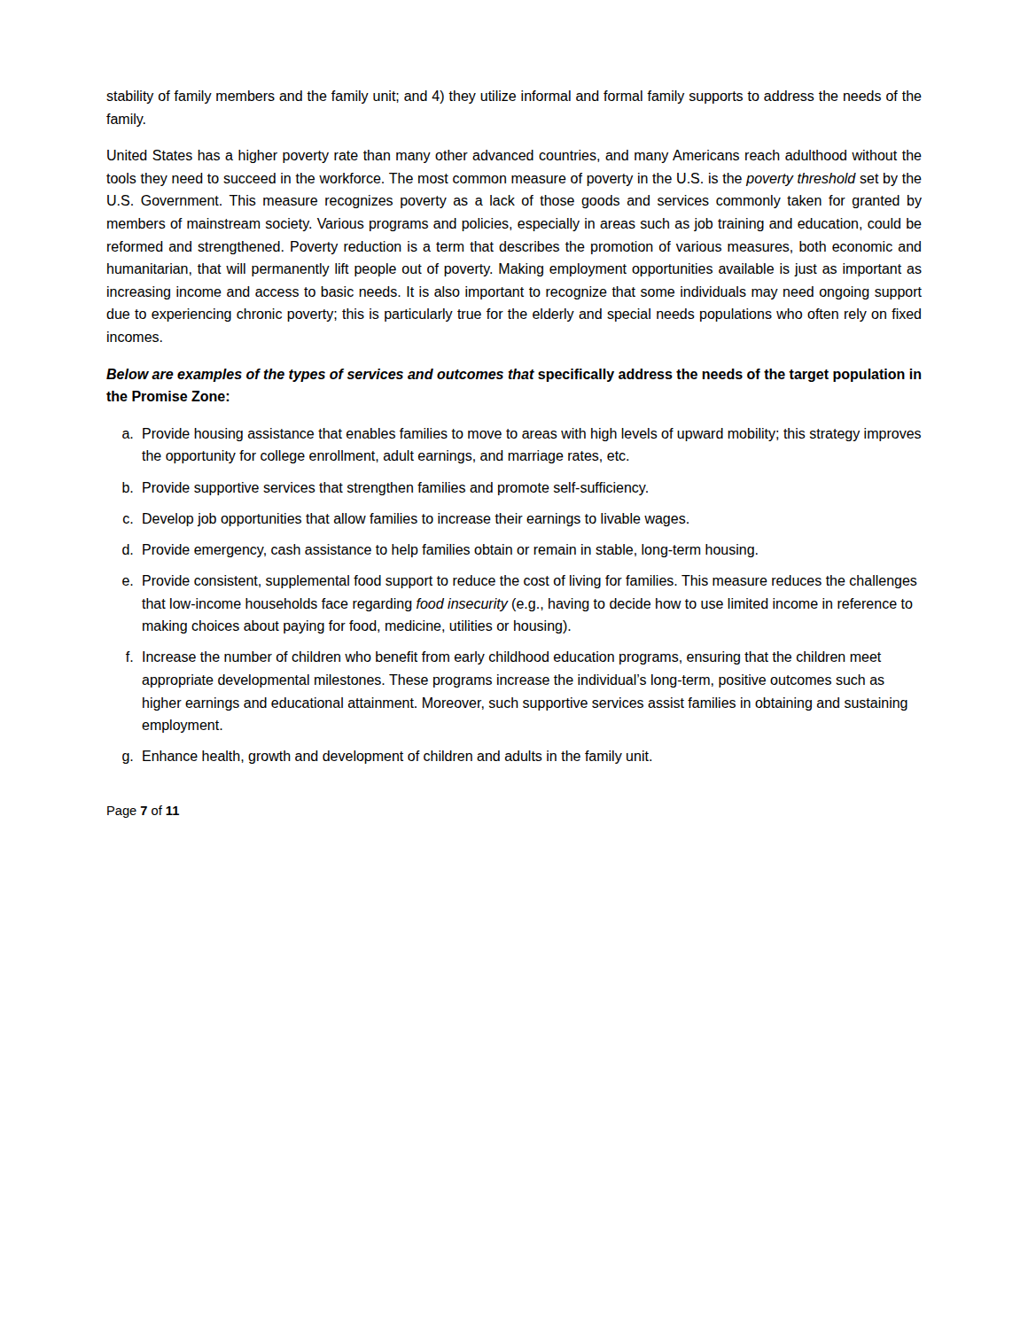stability of family members and the family unit; and 4) they utilize informal and formal family supports to address the needs of the family.
United States has a higher poverty rate than many other advanced countries, and many Americans reach adulthood without the tools they need to succeed in the workforce. The most common measure of poverty in the U.S. is the poverty threshold set by the U.S. Government. This measure recognizes poverty as a lack of those goods and services commonly taken for granted by members of mainstream society. Various programs and policies, especially in areas such as job training and education, could be reformed and strengthened. Poverty reduction is a term that describes the promotion of various measures, both economic and humanitarian, that will permanently lift people out of poverty. Making employment opportunities available is just as important as increasing income and access to basic needs. It is also important to recognize that some individuals may need ongoing support due to experiencing chronic poverty; this is particularly true for the elderly and special needs populations who often rely on fixed incomes.
Below are examples of the types of services and outcomes that specifically address the needs of the target population in the Promise Zone:
Provide housing assistance that enables families to move to areas with high levels of upward mobility; this strategy improves the opportunity for college enrollment, adult earnings, and marriage rates, etc.
Provide supportive services that strengthen families and promote self-sufficiency.
Develop job opportunities that allow families to increase their earnings to livable wages.
Provide emergency, cash assistance to help families obtain or remain in stable, long-term housing.
Provide consistent, supplemental food support to reduce the cost of living for families. This measure reduces the challenges that low-income households face regarding food insecurity (e.g., having to decide how to use limited income in reference to making choices about paying for food, medicine, utilities or housing).
Increase the number of children who benefit from early childhood education programs, ensuring that the children meet appropriate developmental milestones. These programs increase the individual’s long-term, positive outcomes such as higher earnings and educational attainment. Moreover, such supportive services assist families in obtaining and sustaining employment.
Enhance health, growth and development of children and adults in the family unit.
Page 7 of 11